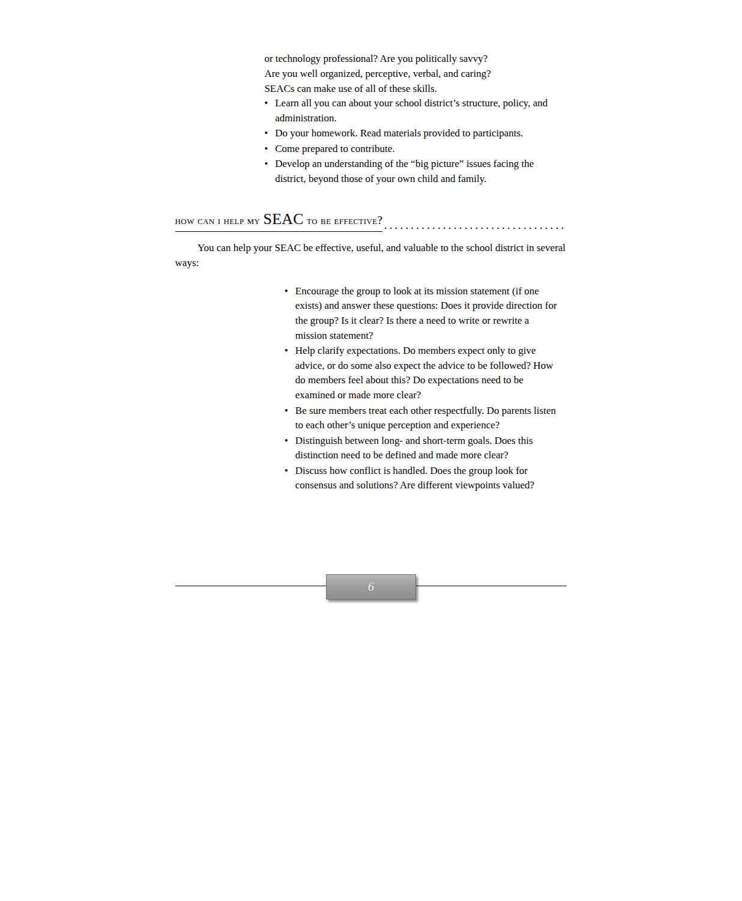or technology professional? Are you politically savvy?
Are you well organized, perceptive, verbal, and caring?
SEACs can make use of all of these skills.
Learn all you can about your school district’s structure, policy, and administration.
Do your homework. Read materials provided to participants.
Come prepared to contribute.
Develop an understanding of the “big picture” issues facing the district, beyond those of your own child and family.
how can i help my SEAC to be effective? .....................................................................................................
You can help your SEAC be effective, useful, and valuable to the school district in several ways:
Encourage the group to look at its mission statement (if one exists) and answer these questions: Does it provide direction for the group? Is it clear? Is there a need to write or rewrite a mission statement?
Help clarify expectations. Do members expect only to give advice, or do some also expect the advice to be followed? How do members feel about this? Do expectations need to be examined or made more clear?
Be sure members treat each other respectfully. Do parents listen to each other’s unique perception and experience?
Distinguish between long- and short-term goals. Does this distinction need to be defined and made more clear?
Discuss how conflict is handled. Does the group look for consensus and solutions? Are different viewpoints valued?
6